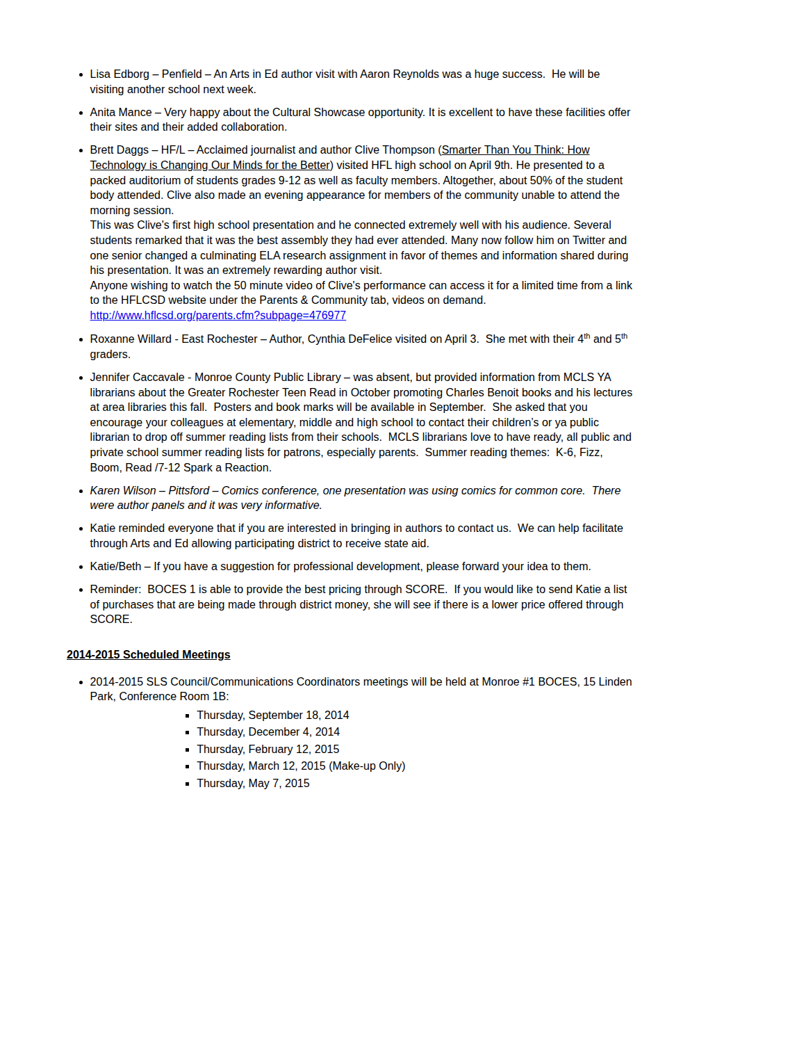Lisa Edborg – Penfield – An Arts in Ed author visit with Aaron Reynolds was a huge success. He will be visiting another school next week.
Anita Mance – Very happy about the Cultural Showcase opportunity. It is excellent to have these facilities offer their sites and their added collaboration.
Brett Daggs – HF/L – Acclaimed journalist and author Clive Thompson (Smarter Than You Think: How Technology is Changing Our Minds for the Better) visited HFL high school on April 9th. He presented to a packed auditorium of students grades 9-12 as well as faculty members. Altogether, about 50% of the student body attended. Clive also made an evening appearance for members of the community unable to attend the morning session.
This was Clive's first high school presentation and he connected extremely well with his audience. Several students remarked that it was the best assembly they had ever attended. Many now follow him on Twitter and one senior changed a culminating ELA research assignment in favor of themes and information shared during his presentation. It was an extremely rewarding author visit.
Anyone wishing to watch the 50 minute video of Clive's performance can access it for a limited time from a link to the HFLCSD website under the Parents & Community tab, videos on demand.
http://www.hflcsd.org/parents.cfm?subpage=476977
Roxanne Willard - East Rochester – Author, Cynthia DeFelice visited on April 3. She met with their 4th and 5th graders.
Jennifer Caccavale - Monroe County Public Library – was absent, but provided information from MCLS YA librarians about the Greater Rochester Teen Read in October promoting Charles Benoit books and his lectures at area libraries this fall. Posters and book marks will be available in September. She asked that you encourage your colleagues at elementary, middle and high school to contact their children’s or ya public librarian to drop off summer reading lists from their schools. MCLS librarians love to have ready, all public and private school summer reading lists for patrons, especially parents. Summer reading themes: K-6, Fizz, Boom, Read /7-12 Spark a Reaction.
Karen Wilson – Pittsford – Comics conference, one presentation was using comics for common core. There were author panels and it was very informative.
Katie reminded everyone that if you are interested in bringing in authors to contact us. We can help facilitate through Arts and Ed allowing participating district to receive state aid.
Katie/Beth – If you have a suggestion for professional development, please forward your idea to them.
Reminder: BOCES 1 is able to provide the best pricing through SCORE. If you would like to send Katie a list of purchases that are being made through district money, she will see if there is a lower price offered through SCORE.
2014-2015 Scheduled Meetings
2014-2015 SLS Council/Communications Coordinators meetings will be held at Monroe #1 BOCES, 15 Linden Park, Conference Room 1B:
Thursday, September 18, 2014
Thursday, December 4, 2014
Thursday, February 12, 2015
Thursday, March 12, 2015 (Make-up Only)
Thursday, May 7, 2015